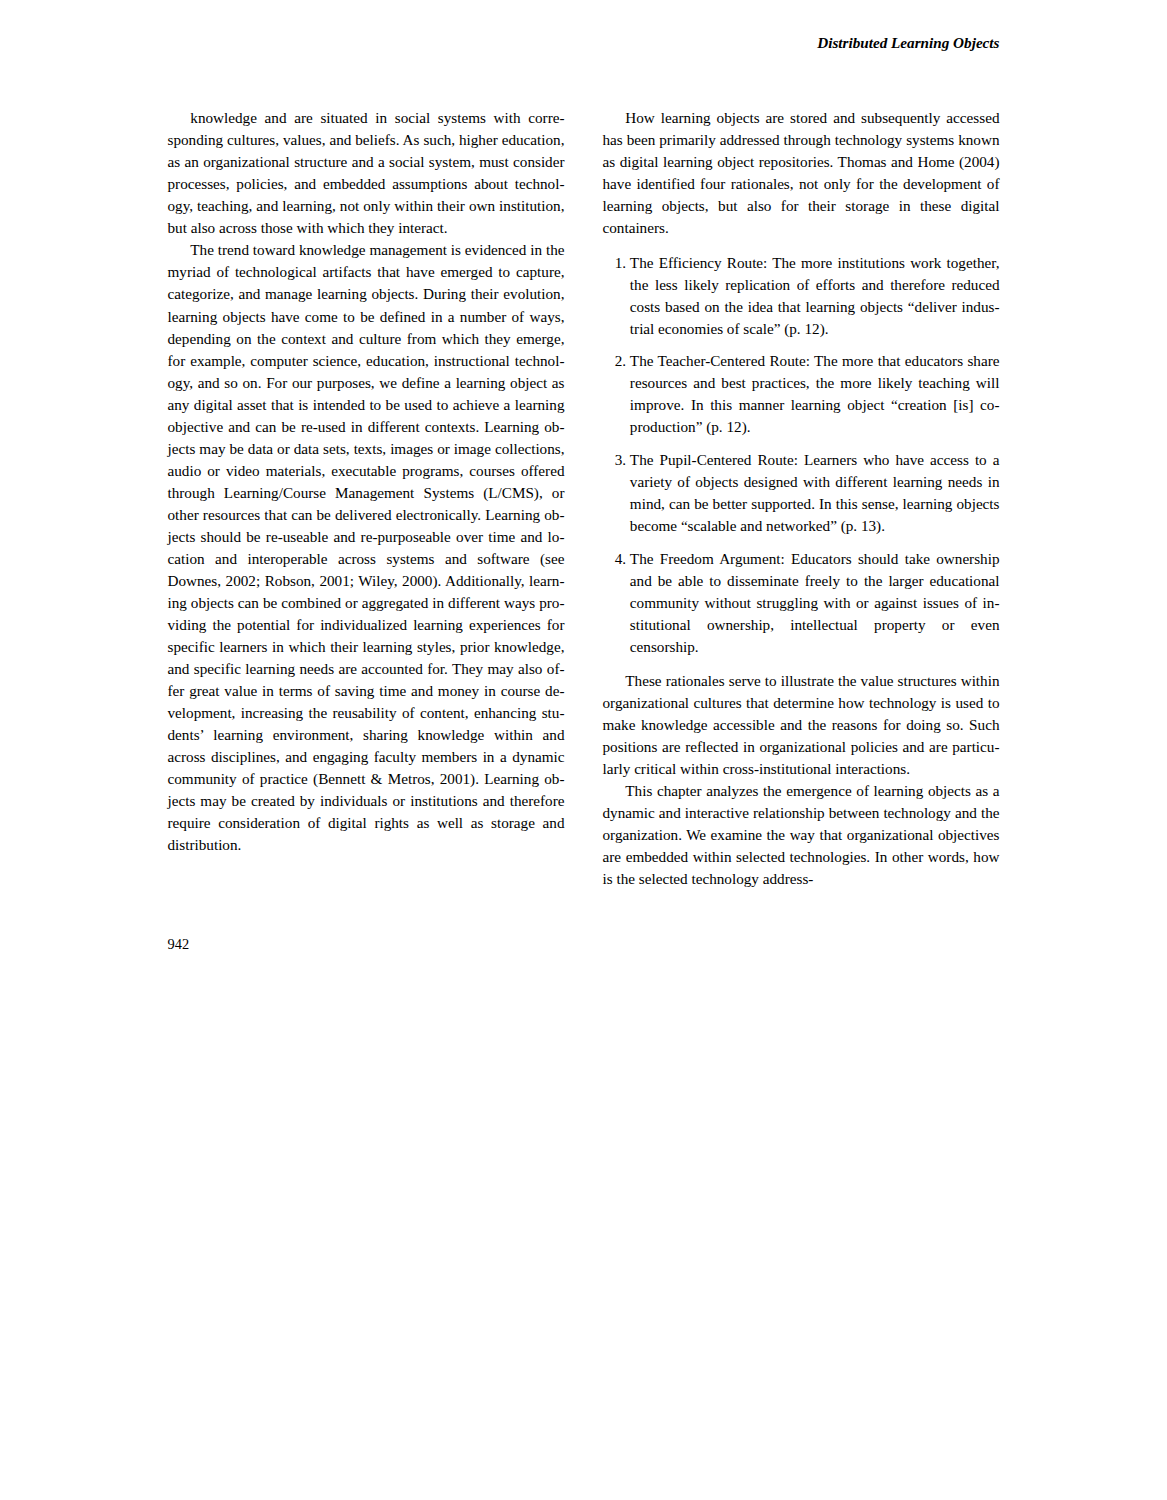Distributed Learning Objects
knowledge and are situated in social systems with corresponding cultures, values, and beliefs. As such, higher education, as an organizational structure and a social system, must consider processes, policies, and embedded assumptions about technology, teaching, and learning, not only within their own institution, but also across those with which they interact.
The trend toward knowledge management is evidenced in the myriad of technological artifacts that have emerged to capture, categorize, and manage learning objects. During their evolution, learning objects have come to be defined in a number of ways, depending on the context and culture from which they emerge, for example, computer science, education, instructional technology, and so on. For our purposes, we define a learning object as any digital asset that is intended to be used to achieve a learning objective and can be re-used in different contexts. Learning objects may be data or data sets, texts, images or image collections, audio or video materials, executable programs, courses offered through Learning/Course Management Systems (L/CMS), or other resources that can be delivered electronically. Learning objects should be re-useable and re-purposeable over time and location and interoperable across systems and software (see Downes, 2002; Robson, 2001; Wiley, 2000). Additionally, learning objects can be combined or aggregated in different ways providing the potential for individualized learning experiences for specific learners in which their learning styles, prior knowledge, and specific learning needs are accounted for. They may also offer great value in terms of saving time and money in course development, increasing the reusability of content, enhancing students’ learning environment, sharing knowledge within and across disciplines, and engaging faculty members in a dynamic community of practice (Bennett & Metros, 2001). Learning objects may be created by individuals or institutions and therefore require consideration of digital rights as well as storage and distribution.
How learning objects are stored and subsequently accessed has been primarily addressed through technology systems known as digital learning object repositories. Thomas and Home (2004) have identified four rationales, not only for the development of learning objects, but also for their storage in these digital containers.
The Efficiency Route: The more institutions work together, the less likely replication of efforts and therefore reduced costs based on the idea that learning objects “deliver industrial economies of scale” (p. 12).
The Teacher-Centered Route: The more that educators share resources and best practices, the more likely teaching will improve. In this manner learning object “creation [is] co-production” (p. 12).
The Pupil-Centered Route: Learners who have access to a variety of objects designed with different learning needs in mind, can be better supported. In this sense, learning objects become “scalable and networked” (p. 13).
The Freedom Argument: Educators should take ownership and be able to disseminate freely to the larger educational community without struggling with or against issues of institutional ownership, intellectual property or even censorship.
These rationales serve to illustrate the value structures within organizational cultures that determine how technology is used to make knowledge accessible and the reasons for doing so. Such positions are reflected in organizational policies and are particularly critical within cross-institutional interactions.
This chapter analyzes the emergence of learning objects as a dynamic and interactive relationship between technology and the organization. We examine the way that organizational objectives are embedded within selected technologies. In other words, how is the selected technology address-
942